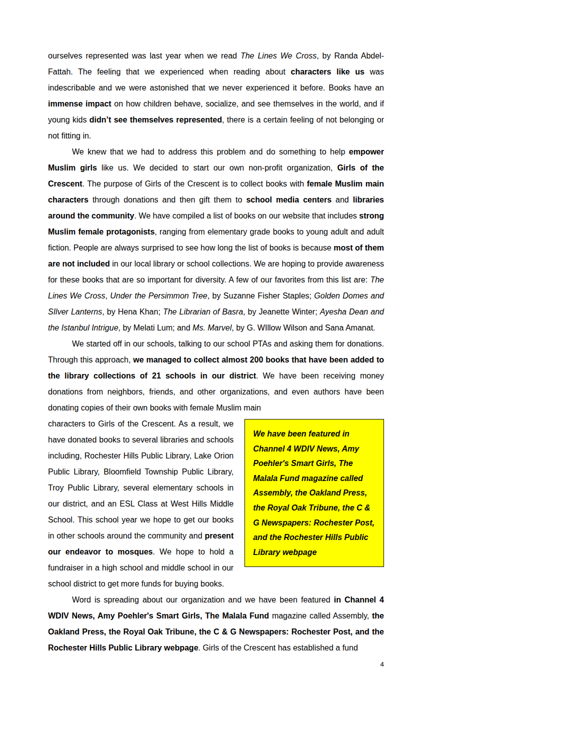ourselves represented was last year when we read The Lines We Cross, by Randa Abdel-Fattah. The feeling that we experienced when reading about characters like us was indescribable and we were astonished that we never experienced it before. Books have an immense impact on how children behave, socialize, and see themselves in the world, and if young kids didn’t see themselves represented, there is a certain feeling of not belonging or not fitting in.
We knew that we had to address this problem and do something to help empower Muslim girls like us. We decided to start our own non-profit organization, Girls of the Crescent. The purpose of Girls of the Crescent is to collect books with female Muslim main characters through donations and then gift them to school media centers and libraries around the community. We have compiled a list of books on our website that includes strong Muslim female protagonists, ranging from elementary grade books to young adult and adult fiction. People are always surprised to see how long the list of books is because most of them are not included in our local library or school collections. We are hoping to provide awareness for these books that are so important for diversity. A few of our favorites from this list are: The Lines We Cross, Under the Persimmon Tree, by Suzanne Fisher Staples; Golden Domes and SIlver Lanterns, by Hena Khan; The Librarian of Basra, by Jeanette Winter; Ayesha Dean and the Istanbul Intrigue, by Melati Lum; and Ms. Marvel, by G. WIllow Wilson and Sana Amanat.
We started off in our schools, talking to our school PTAs and asking them for donations. Through this approach, we managed to collect almost 200 books that have been added to the library collections of 21 schools in our district. We have been receiving money donations from neighbors, friends, and other organizations, and even authors have been donating copies of their own books with female Muslim main
We have been featured in Channel 4 WDIV News, Amy Poehler's Smart Girls, The Malala Fund magazine called Assembly, the Oakland Press, the Royal Oak Tribune, the C & G Newspapers: Rochester Post, and the Rochester Hills Public Library webpage
characters to Girls of the Crescent. As a result, we have donated books to several libraries and schools including, Rochester Hills Public Library, Lake Orion Public Library, Bloomfield Township Public Library, Troy Public Library, several elementary schools in our district, and an ESL Class at West Hills Middle School. This school year we hope to get our books in other schools around the community and present our endeavor to mosques. We hope to hold a fundraiser in a high school and middle school in our school district to get more funds for buying books.
Word is spreading about our organization and we have been featured in Channel 4 WDIV News, Amy Poehler's Smart Girls, The Malala Fund magazine called Assembly, the Oakland Press, the Royal Oak Tribune, the C & G Newspapers: Rochester Post, and the Rochester Hills Public Library webpage. Girls of the Crescent has established a fund
4